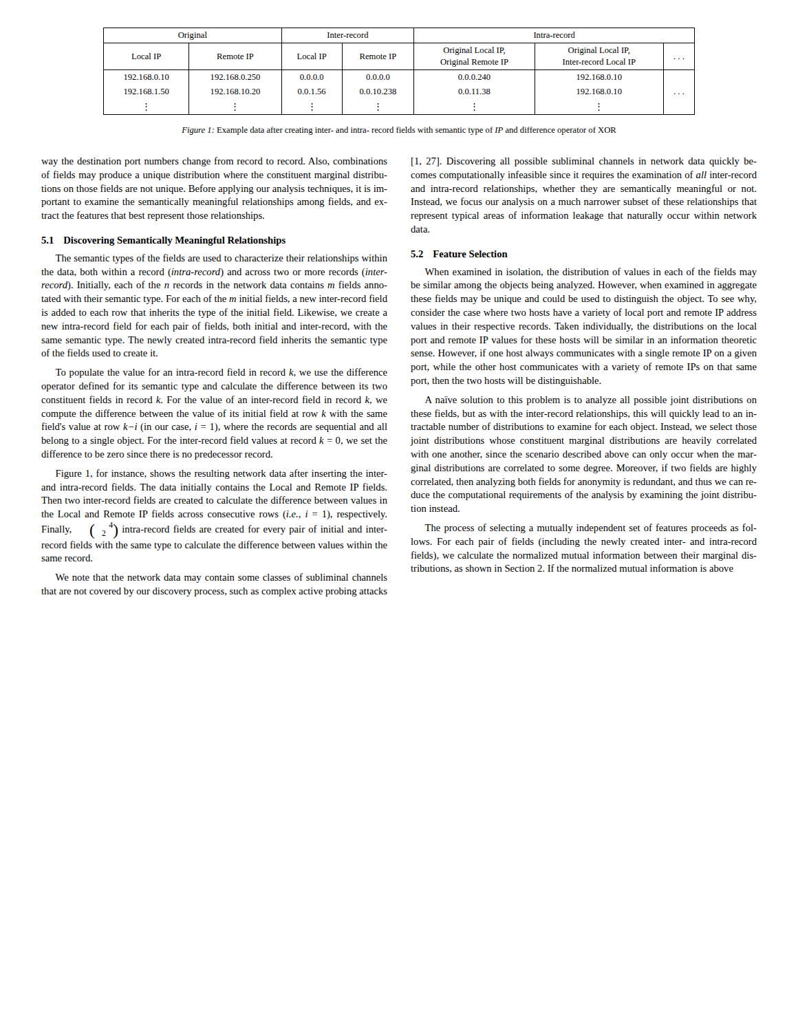| Original | Inter-record | Intra-record |
| Local IP | Remote IP | Local IP | Remote IP | Original Local IP, Original Remote IP | Original Local IP, Inter-record Local IP | . . . |
| 192.168.0.10 | 192.168.0.250 | 0.0.0.0 | 0.0.0.0 | 0.0.0.240 | 192.168.0.10 | |
| 192.168.1.50 | 192.168.10.20 | 0.0.1.56 | 0.0.10.238 | 0.0.11.38 | 192.168.0.10 | . . . |
| ⋮ | ⋮ | ⋮ | ⋮ | ⋮ | ⋮ | |
Figure 1: Example data after creating inter- and intra- record fields with semantic type of IP and difference operator of XOR
way the destination port numbers change from record to record. Also, combinations of fields may produce a unique distribution where the constituent marginal distributions on those fields are not unique. Before applying our analysis techniques, it is important to examine the semantically meaningful relationships among fields, and extract the features that best represent those relationships.
5.1 Discovering Semantically Meaningful Relationships
The semantic types of the fields are used to characterize their relationships within the data, both within a record (intra-record) and across two or more records (inter-record). Initially, each of the n records in the network data contains m fields annotated with their semantic type. For each of the m initial fields, a new inter-record field is added to each row that inherits the type of the initial field. Likewise, we create a new intra-record field for each pair of fields, both initial and inter-record, with the same semantic type. The newly created intra-record field inherits the semantic type of the fields used to create it.
To populate the value for an intra-record field in record k, we use the difference operator defined for its semantic type and calculate the difference between its two constituent fields in record k. For the value of an inter-record field in record k, we compute the difference between the value of its initial field at row k with the same field's value at row k−i (in our case, i = 1), where the records are sequential and all belong to a single object. For the inter-record field values at record k = 0, we set the difference to be zero since there is no predecessor record.
Figure 1, for instance, shows the resulting network data after inserting the inter- and intra-record fields. The data initially contains the Local and Remote IP fields. Then two inter-record fields are created to calculate the difference between values in the Local and Remote IP fields across consecutive rows (i.e., i = 1), respectively. Finally, (4
2) intra-record fields are created for every pair of initial and inter-record fields with the same type to calculate the difference between values within the same record.
We note that the network data may contain some classes of subliminal channels that are not covered by our discovery process, such as complex active probing attacks [1, 27]. Discovering all possible subliminal channels in network data quickly becomes computationally infeasible since it requires the examination of all inter-record and intra-record relationships, whether they are semantically meaningful or not. Instead, we focus our analysis on a much narrower subset of these relationships that represent typical areas of information leakage that naturally occur within network data.
5.2 Feature Selection
When examined in isolation, the distribution of values in each of the fields may be similar among the objects being analyzed. However, when examined in aggregate these fields may be unique and could be used to distinguish the object. To see why, consider the case where two hosts have a variety of local port and remote IP address values in their respective records. Taken individually, the distributions on the local port and remote IP values for these hosts will be similar in an information theoretic sense. However, if one host always communicates with a single remote IP on a given port, while the other host communicates with a variety of remote IPs on that same port, then the two hosts will be distinguishable.
A naïve solution to this problem is to analyze all possible joint distributions on these fields, but as with the inter-record relationships, this will quickly lead to an intractable number of distributions to examine for each object. Instead, we select those joint distributions whose constituent marginal distributions are heavily correlated with one another, since the scenario described above can only occur when the marginal distributions are correlated to some degree. Moreover, if two fields are highly correlated, then analyzing both fields for anonymity is redundant, and thus we can reduce the computational requirements of the analysis by examining the joint distribution instead.
The process of selecting a mutually independent set of features proceeds as follows. For each pair of fields (including the newly created inter- and intra-record fields), we calculate the normalized mutual information between their marginal distributions, as shown in Section 2. If the normalized mutual information is above